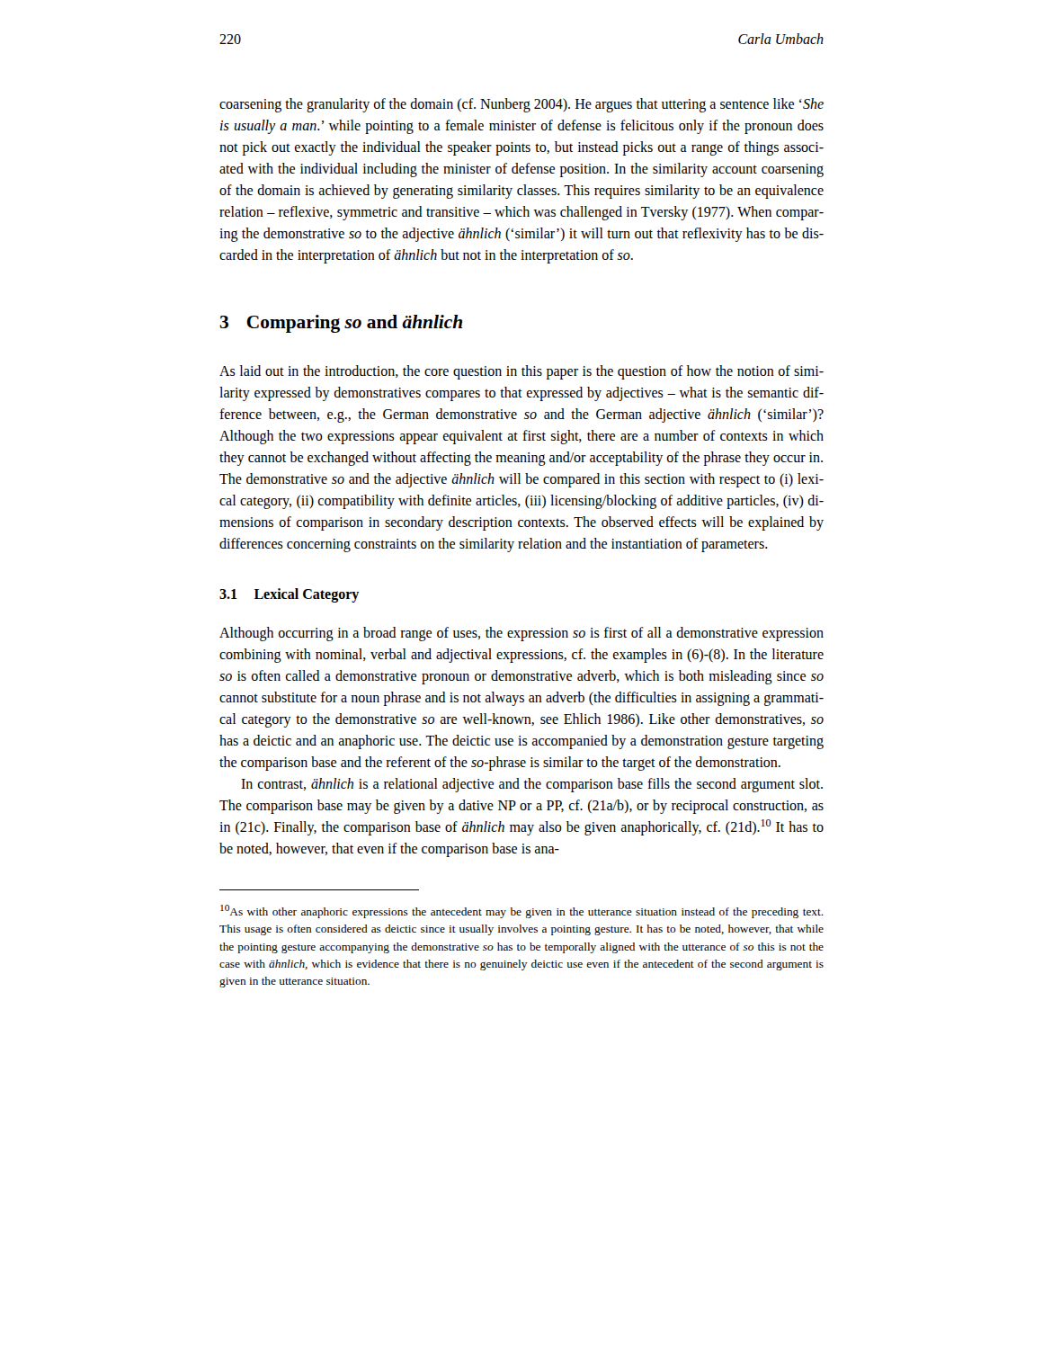220 Carla Umbach
coarsening the granularity of the domain (cf. Nunberg 2004). He argues that uttering a sentence like ‘She is usually a man.’ while pointing to a female minister of defense is felicitous only if the pronoun does not pick out exactly the individual the speaker points to, but instead picks out a range of things associated with the individual including the minister of defense position. In the similarity account coarsening of the domain is achieved by generating similarity classes. This requires similarity to be an equivalence relation – reflexive, symmetric and transitive – which was challenged in Tversky (1977). When comparing the demonstrative so to the adjective ähnlich (‘similar’) it will turn out that reflexivity has to be discarded in the interpretation of ähnlich but not in the interpretation of so.
3 Comparing so and ähnlich
As laid out in the introduction, the core question in this paper is the question of how the notion of similarity expressed by demonstratives compares to that expressed by adjectives – what is the semantic difference between, e.g., the German demonstrative so and the German adjective ähnlich (‘similar’)? Although the two expressions appear equivalent at first sight, there are a number of contexts in which they cannot be exchanged without affecting the meaning and/or acceptability of the phrase they occur in. The demonstrative so and the adjective ähnlich will be compared in this section with respect to (i) lexical category, (ii) compatibility with definite articles, (iii) licensing/blocking of additive particles, (iv) dimensions of comparison in secondary description contexts. The observed effects will be explained by differences concerning constraints on the similarity relation and the instantiation of parameters.
3.1 Lexical Category
Although occurring in a broad range of uses, the expression so is first of all a demonstrative expression combining with nominal, verbal and adjectival expressions, cf. the examples in (6)-(8). In the literature so is often called a demonstrative pronoun or demonstrative adverb, which is both misleading since so cannot substitute for a noun phrase and is not always an adverb (the difficulties in assigning a grammatical category to the demonstrative so are well-known, see Ehlich 1986). Like other demonstratives, so has a deictic and an anaphoric use. The deictic use is accompanied by a demonstration gesture targeting the comparison base and the referent of the so-phrase is similar to the target of the demonstration.
In contrast, ähnlich is a relational adjective and the comparison base fills the second argument slot. The comparison base may be given by a dative NP or a PP, cf. (21a/b), or by reciprocal construction, as in (21c). Finally, the comparison base of ähnlich may also be given anaphorically, cf. (21d).10 It has to be noted, however, that even if the comparison base is ana-
10 As with other anaphoric expressions the antecedent may be given in the utterance situation instead of the preceding text. This usage is often considered as deictic since it usually involves a pointing gesture. It has to be noted, however, that while the pointing gesture accompanying the demonstrative so has to be temporally aligned with the utterance of so this is not the case with ähnlich, which is evidence that there is no genuinely deictic use even if the antecedent of the second argument is given in the utterance situation.